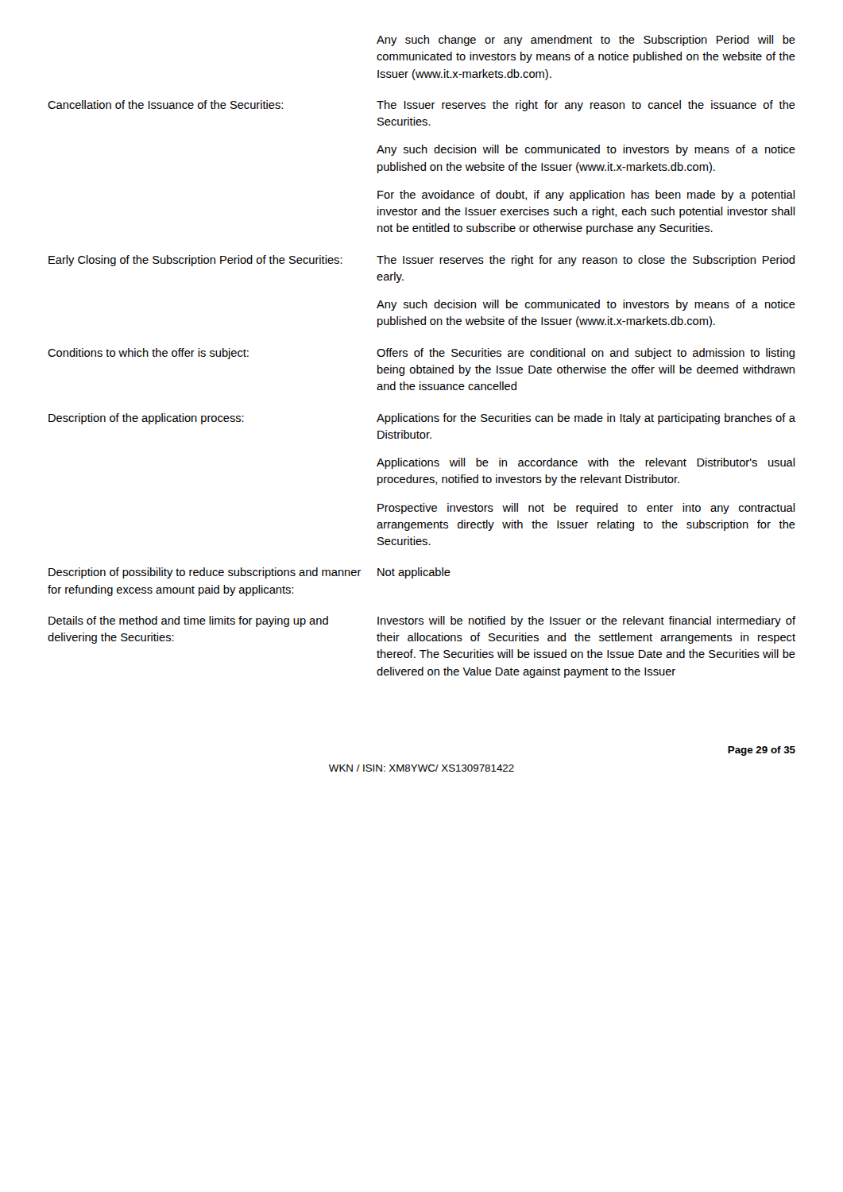| | Any such change or any amendment to the Subscription Period will be communicated to investors by means of a notice published on the website of the Issuer (www.it.x-markets.db.com). |
| Cancellation of the Issuance of the Securities: | The Issuer reserves the right for any reason to cancel the issuance of the Securities. Any such decision will be communicated to investors by means of a notice published on the website of the Issuer (www.it.x-markets.db.com). For the avoidance of doubt, if any application has been made by a potential investor and the Issuer exercises such a right, each such potential investor shall not be entitled to subscribe or otherwise purchase any Securities. |
| Early Closing of the Subscription Period of the Securities: | The Issuer reserves the right for any reason to close the Subscription Period early. Any such decision will be communicated to investors by means of a notice published on the website of the Issuer (www.it.x-markets.db.com). |
| Conditions to which the offer is subject: | Offers of the Securities are conditional on and subject to admission to listing being obtained by the Issue Date otherwise the offer will be deemed withdrawn and the issuance cancelled |
| Description of the application process: | Applications for the Securities can be made in Italy at participating branches of a Distributor. Applications will be in accordance with the relevant Distributor's usual procedures, notified to investors by the relevant Distributor. Prospective investors will not be required to enter into any contractual arrangements directly with the Issuer relating to the subscription for the Securities. |
| Description of possibility to reduce subscriptions and manner for refunding excess amount paid by applicants: | Not applicable |
| Details of the method and time limits for paying up and delivering the Securities: | Investors will be notified by the Issuer or the relevant financial intermediary of their allocations of Securities and the settlement arrangements in respect thereof. The Securities will be issued on the Issue Date and the Securities will be delivered on the Value Date against payment to the Issuer |
Page 29 of 35
WKN / ISIN: XM8YWC/ XS1309781422